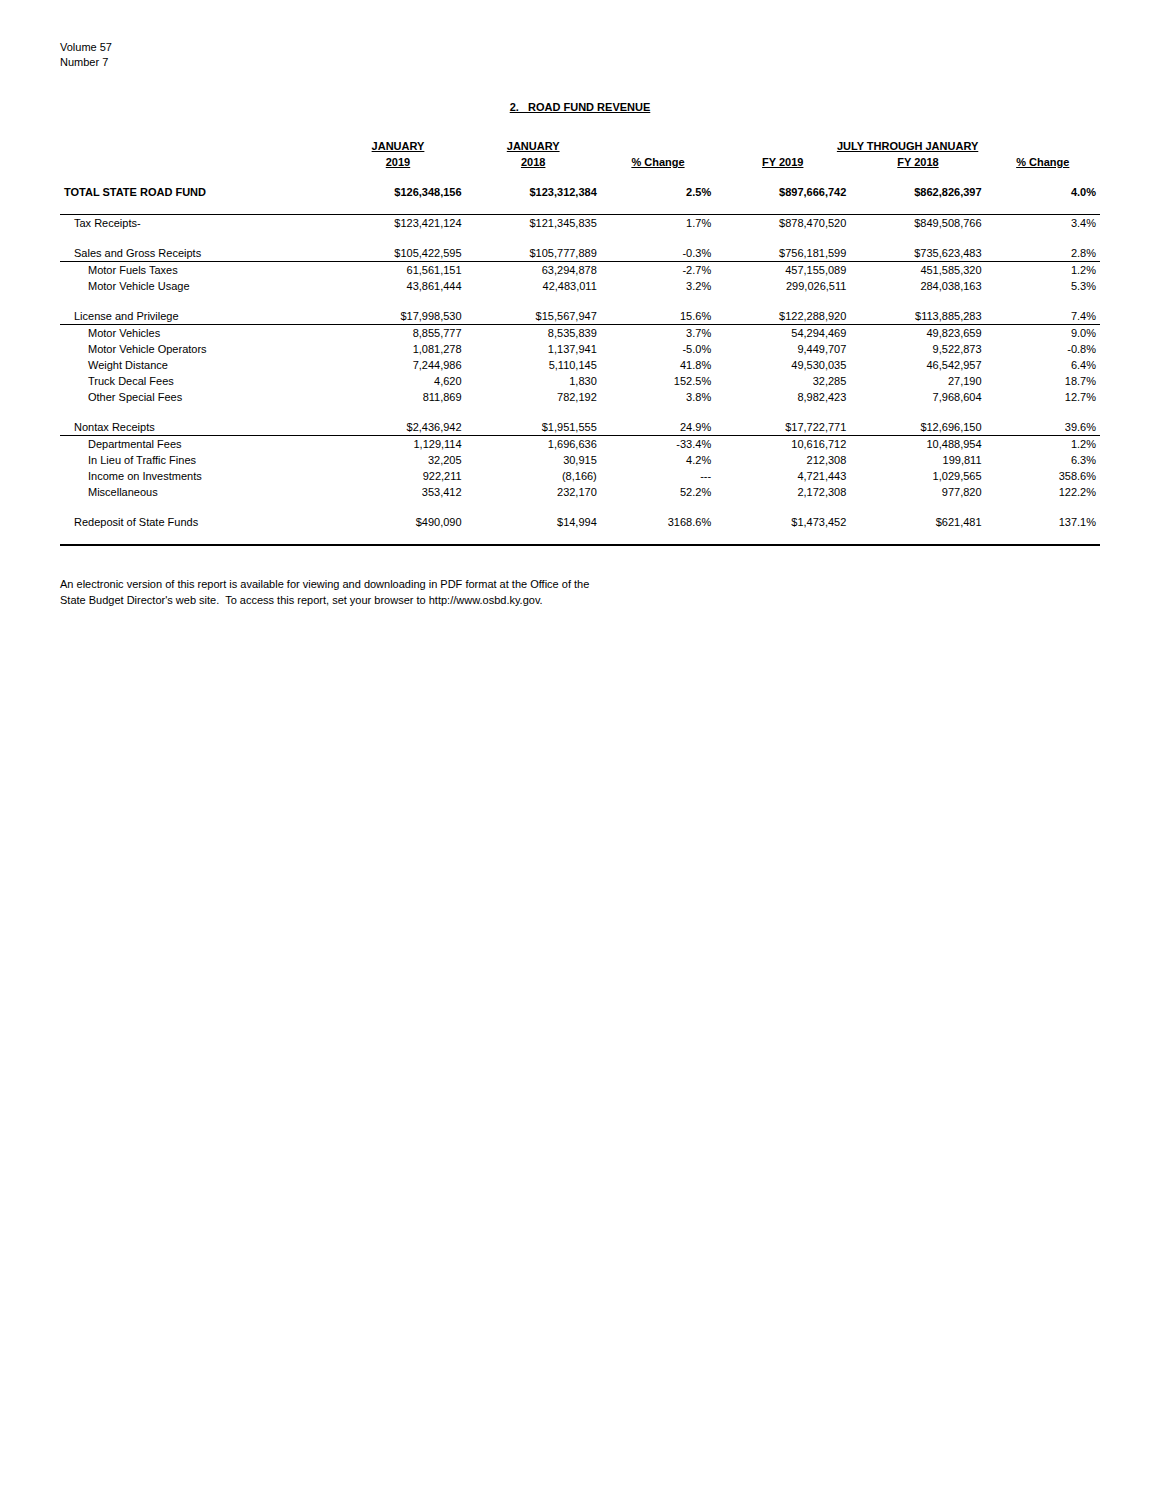Volume 57
Number 7
2. ROAD FUND REVENUE
| | JANUARY | JANUARY | | JULY THROUGH JANUARY |
| --- | --- | --- | --- | --- |
| | 2019 | 2018 | % Change | FY 2019 | FY 2018 | % Change |
| TOTAL STATE ROAD FUND | $126,348,156 | $123,312,384 | 2.5% | $897,666,742 | $862,826,397 | 4.0% |
| Tax Receipts- | $123,421,124 | $121,345,835 | 1.7% | $878,470,520 | $849,508,766 | 3.4% |
| Sales and Gross Receipts | $105,422,595 | $105,777,889 | -0.3% | $756,181,599 | $735,623,483 | 2.8% |
| Motor Fuels Taxes | 61,561,151 | 63,294,878 | -2.7% | 457,155,089 | 451,585,320 | 1.2% |
| Motor Vehicle Usage | 43,861,444 | 42,483,011 | 3.2% | 299,026,511 | 284,038,163 | 5.3% |
| License and Privilege | $17,998,530 | $15,567,947 | 15.6% | $122,288,920 | $113,885,283 | 7.4% |
| Motor Vehicles | 8,855,777 | 8,535,839 | 3.7% | 54,294,469 | 49,823,659 | 9.0% |
| Motor Vehicle Operators | 1,081,278 | 1,137,941 | -5.0% | 9,449,707 | 9,522,873 | -0.8% |
| Weight Distance | 7,244,986 | 5,110,145 | 41.8% | 49,530,035 | 46,542,957 | 6.4% |
| Truck Decal Fees | 4,620 | 1,830 | 152.5% | 32,285 | 27,190 | 18.7% |
| Other Special Fees | 811,869 | 782,192 | 3.8% | 8,982,423 | 7,968,604 | 12.7% |
| Nontax Receipts | $2,436,942 | $1,951,555 | 24.9% | $17,722,771 | $12,696,150 | 39.6% |
| Departmental Fees | 1,129,114 | 1,696,636 | -33.4% | 10,616,712 | 10,488,954 | 1.2% |
| In Lieu of Traffic Fines | 32,205 | 30,915 | 4.2% | 212,308 | 199,811 | 6.3% |
| Income on Investments | 922,211 | (8,166) | --- | 4,721,443 | 1,029,565 | 358.6% |
| Miscellaneous | 353,412 | 232,170 | 52.2% | 2,172,308 | 977,820 | 122.2% |
| Redeposit of State Funds | $490,090 | $14,994 | 3168.6% | $1,473,452 | $621,481 | 137.1% |
An electronic version of this report is available for viewing and downloading in PDF format at the Office of the
State Budget Director's web site. To access this report, set your browser to http://www.osbd.ky.gov.